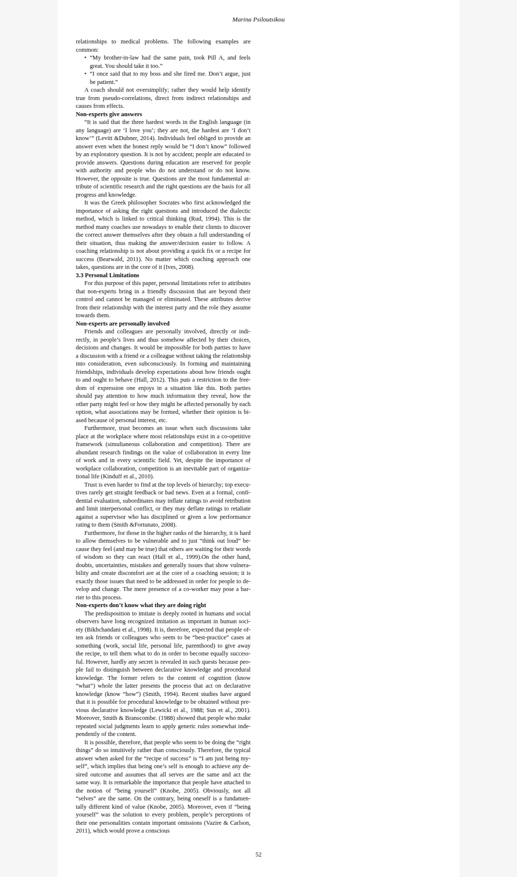Marina Psiloutsikou
relationships to medical problems. The following examples are common:
“My brother-in-law had the same pain, took Pill A, and feels great. You should take it too.”
“I once said that to my boss and she fired me. Don’t argue, just be patient.”
A coach should not oversimplify; rather they would help identify true from pseudo-correlations, direct from indirect relationships and causes from effects.
Non-experts give answers
“It is said that the three hardest words in the English language (in any language) are ‘I love you’; they are not, the hardest are ‘I don’t know’” (Levitt &Dubner, 2014). Individuals feel obliged to provide an answer even when the honest reply would be “I don’t know” followed by an exploratory question. It is not by accident; people are educated to provide answers. Questions during education are reserved for people with authority and people who do not understand or do not know. However, the opposite is true. Questions are the most fundamental attribute of scientific research and the right questions are the basis for all progress and knowledge.
It was the Greek philosopher Socrates who first acknowledged the importance of asking the right questions and introduced the dialectic method, which is linked to critical thinking (Rud, 1994). This is the method many coaches use nowadays to enable their clients to discover the correct answer themselves after they obtain a full understanding of their situation, thus making the answer/decision easier to follow. A coaching relationship is not about providing a quick fix or a recipe for success (Bearwald, 2011). No matter which coaching approach one takes, questions are in the core of it (Ives, 2008).
3.3 Personal Limitations
For this purpose of this paper, personal limitations refer to attributes that non-experts bring in a friendly discussion that are beyond their control and cannot be managed or eliminated. These attributes derive from their relationship with the interest party and the role they assume towards them.
Non-experts are personally involved
Friends and colleagues are personally involved, directly or indirectly, in people’s lives and thus somehow affected by their choices, decisions and changes. It would be impossible for both parties to have a discussion with a friend or a colleague without taking the relationship into consideration, even subconsciously. In forming and maintaining friendships, individuals develop expectations about how friends ought to and ought to behave (Hall, 2012). This puts a restriction to the freedom of expression one enjoys in a situation like this. Both parties should pay attention to how much information they reveal, how the other party might feel or how they might be affected personally by each option, what associations may be formed, whether their opinion is biased because of personal interest, etc.
Furthermore, trust becomes an issue when such discussions take place at the workplace where most relationships exist in a co-opetitive framework (simultaneous collaboration and competition). There are abundant research findings on the value of collaboration in every line of work and in every scientific field. Yet, despite the importance of workplace collaboration, competition is an inevitable part of organizational life (Kinduff et al., 2010).
Trust is even harder to find at the top levels of hierarchy; top executives rarely get straight feedback or bad news. Even at a formal, confidential evaluation, subordinates may inflate ratings to avoid retribution and limit interpersonal conflict, or they may deflate ratings to retaliate against a supervisor who has disciplined or given a low performance rating to them (Smith &Fortunato, 2008).
Furthermore, for those in the higher ranks of the hierarchy, it is hard to allow themselves to be vulnerable and to just “think out loud” because they feel (and may be true) that others are waiting for their words of wisdom so they can react (Hall et al., 1999).On the other hand, doubts, uncertainties, mistakes and generally issues that show vulnerability and create discomfort are at the core of a coaching session; it is exactly those issues that need to be addressed in order for people to develop and change. The mere presence of a co-worker may pose a barrier to this process.
Non-experts don’t know what they are doing right
The predisposition to imitate is deeply rooted in humans and social observers have long recognized imitation as important in human society (Bikhchandani et al., 1998). It is, therefore, expected that people often ask friends or colleagues who seem to be “best-practice” cases at something (work, social life, personal life, parenthood) to give away the recipe, to tell them what to do in order to become equally successful. However, hardly any secret is revealed in such quests because people fail to distinguish between declarative knowledge and procedural knowledge. The former refers to the content of cognition (know “what”) whole the latter presents the process that act on declarative knowledge (know “how”) (Smith, 1994). Recent studies have argued that it is possible for procedural knowledge to be obtained without previous declarative knowledge (Lewicki et al., 1988; Sun et al., 2001). Moreover, Smith & Branscombe. (1988) showed that people who make repeated social judgments learn to apply generic rules somewhat independently of the content.
It is possible, therefore, that people who seem to be doing the “right things” do so intuitively rather than consciously. Therefore, the typical answer when asked for the “recipe of success” is “I am just being myself”, which implies that being one’s self is enough to achieve any desired outcome and assumes that all serves are the same and act the same way. It is remarkable the importance that people have attached to the notion of “being yourself” (Knobe, 2005). Obviously, not all “selves” are the same. On the contrary, being oneself is a fundamentally different kind of value (Knobe, 2005). Moreover, even if “being yourself” was the solution to every problem, people’s perceptions of their one personalities contain important omissions (Vazire & Carlson, 2011), which would prove a conscious
52